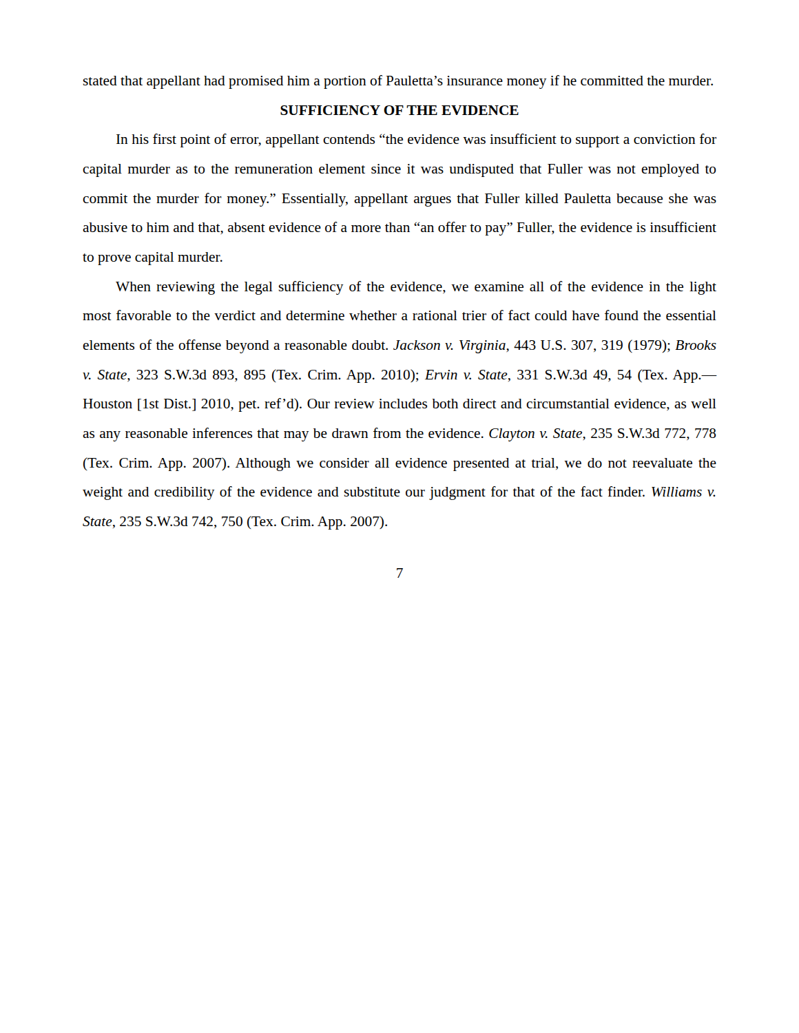stated that appellant had promised him a portion of Pauletta’s insurance money if he committed the murder.
SUFFICIENCY OF THE EVIDENCE
In his first point of error, appellant contends “the evidence was insufficient to support a conviction for capital murder as to the remuneration element since it was undisputed that Fuller was not employed to commit the murder for money.” Essentially, appellant argues that Fuller killed Pauletta because she was abusive to him and that, absent evidence of a more than “an offer to pay” Fuller, the evidence is insufficient to prove capital murder.
When reviewing the legal sufficiency of the evidence, we examine all of the evidence in the light most favorable to the verdict and determine whether a rational trier of fact could have found the essential elements of the offense beyond a reasonable doubt. Jackson v. Virginia, 443 U.S. 307, 319 (1979); Brooks v. State, 323 S.W.3d 893, 895 (Tex. Crim. App. 2010); Ervin v. State, 331 S.W.3d 49, 54 (Tex. App.—Houston [1st Dist.] 2010, pet. ref’d). Our review includes both direct and circumstantial evidence, as well as any reasonable inferences that may be drawn from the evidence. Clayton v. State, 235 S.W.3d 772, 778 (Tex. Crim. App. 2007). Although we consider all evidence presented at trial, we do not reevaluate the weight and credibility of the evidence and substitute our judgment for that of the fact finder. Williams v. State, 235 S.W.3d 742, 750 (Tex. Crim. App. 2007).
7